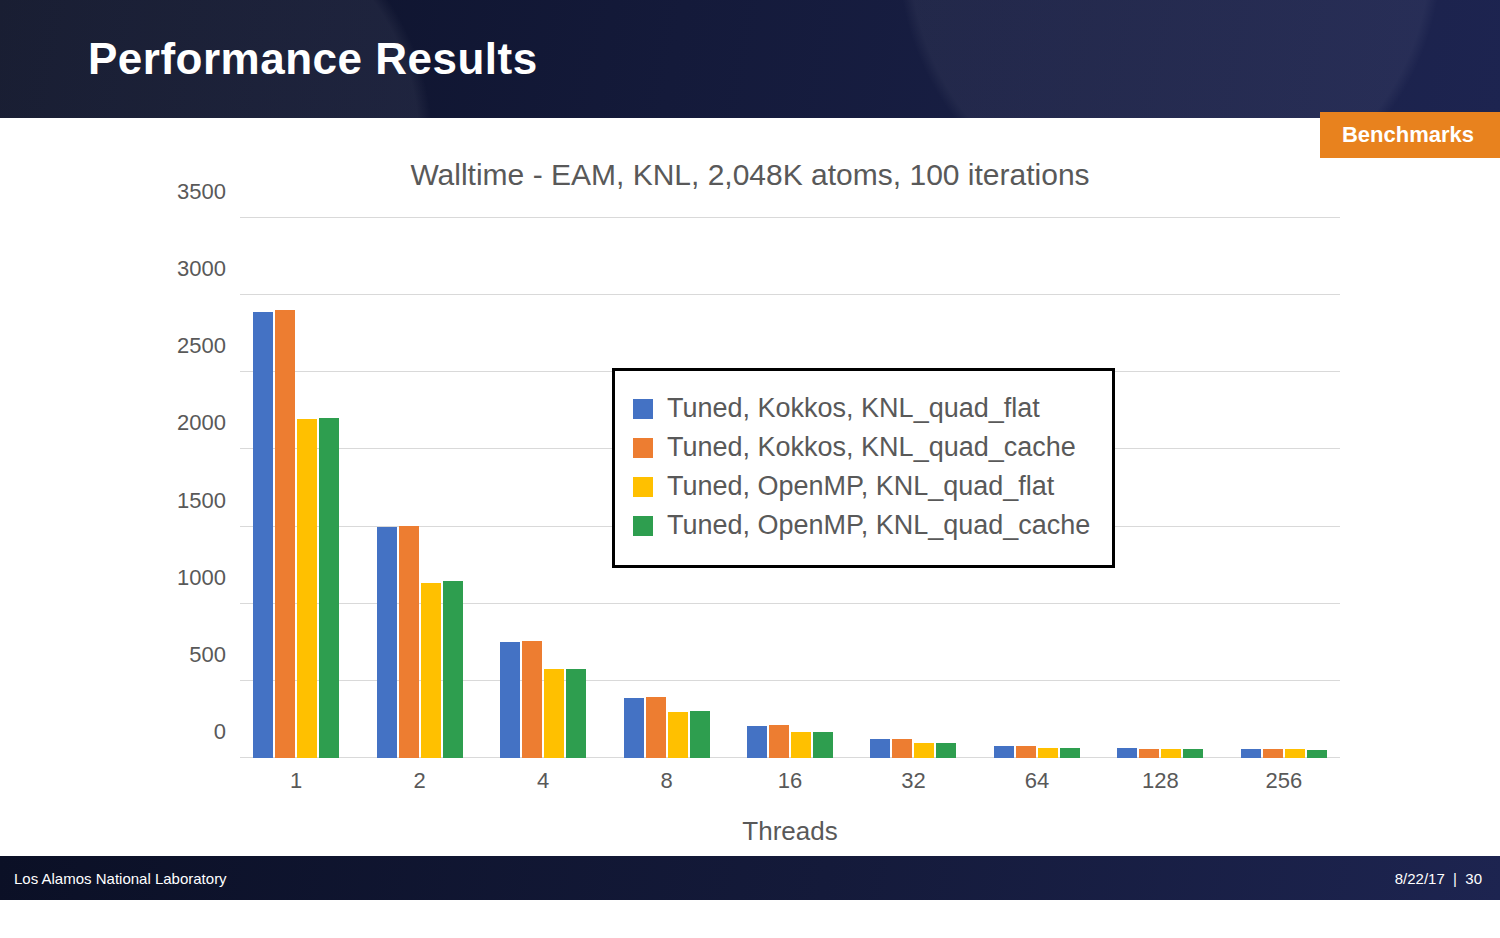Performance Results
Benchmarks
Walltime - EAM, KNL, 2,048K atoms, 100 iterations
0
500
1000
1500
2000
2500
3000
3500
1
2
4
8
16
32
64
128
256
Threads
Tuned, Kokkos, KNL_quad_flat
Tuned, Kokkos, KNL_quad_cache
Tuned, OpenMP, KNL_quad_flat
Tuned, OpenMP, KNL_quad_cache
Los Alamos National Laboratory 8/22/17 | 30